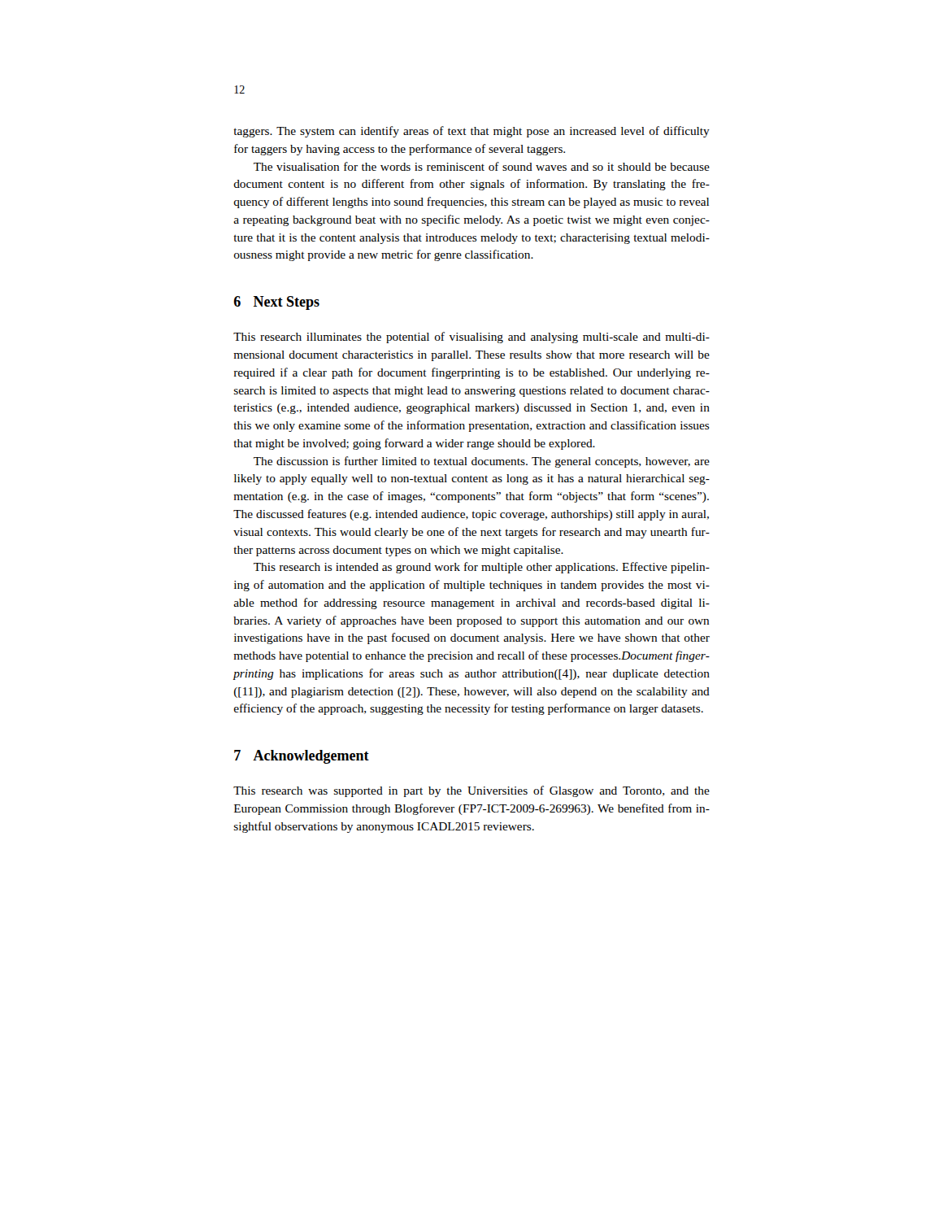12
taggers. The system can identify areas of text that might pose an increased level of difficulty for taggers by having access to the performance of several taggers.
The visualisation for the words is reminiscent of sound waves and so it should be because document content is no different from other signals of information. By translating the frequency of different lengths into sound frequencies, this stream can be played as music to reveal a repeating background beat with no specific melody. As a poetic twist we might even conjecture that it is the content analysis that introduces melody to text; characterising textual melodiousness might provide a new metric for genre classification.
6 Next Steps
This research illuminates the potential of visualising and analysing multi-scale and multi-dimensional document characteristics in parallel. These results show that more research will be required if a clear path for document fingerprinting is to be established. Our underlying research is limited to aspects that might lead to answering questions related to document characteristics (e.g., intended audience, geographical markers) discussed in Section 1, and, even in this we only examine some of the information presentation, extraction and classification issues that might be involved; going forward a wider range should be explored.
The discussion is further limited to textual documents. The general concepts, however, are likely to apply equally well to non-textual content as long as it has a natural hierarchical segmentation (e.g. in the case of images, “components” that form “objects” that form “scenes”). The discussed features (e.g. intended audience, topic coverage, authorships) still apply in aural, visual contexts. This would clearly be one of the next targets for research and may unearth further patterns across document types on which we might capitalise.
This research is intended as ground work for multiple other applications. Effective pipelining of automation and the application of multiple techniques in tandem provides the most viable method for addressing resource management in archival and records-based digital libraries. A variety of approaches have been proposed to support this automation and our own investigations have in the past focused on document analysis. Here we have shown that other methods have potential to enhance the precision and recall of these processes.Document fingerprinting has implications for areas such as author attribution([4]), near duplicate detection ([11]), and plagiarism detection ([2]). These, however, will also depend on the scalability and efficiency of the approach, suggesting the necessity for testing performance on larger datasets.
7 Acknowledgement
This research was supported in part by the Universities of Glasgow and Toronto, and the European Commission through Blogforever (FP7-ICT-2009-6-269963). We benefited from insightful observations by anonymous ICADL2015 reviewers.